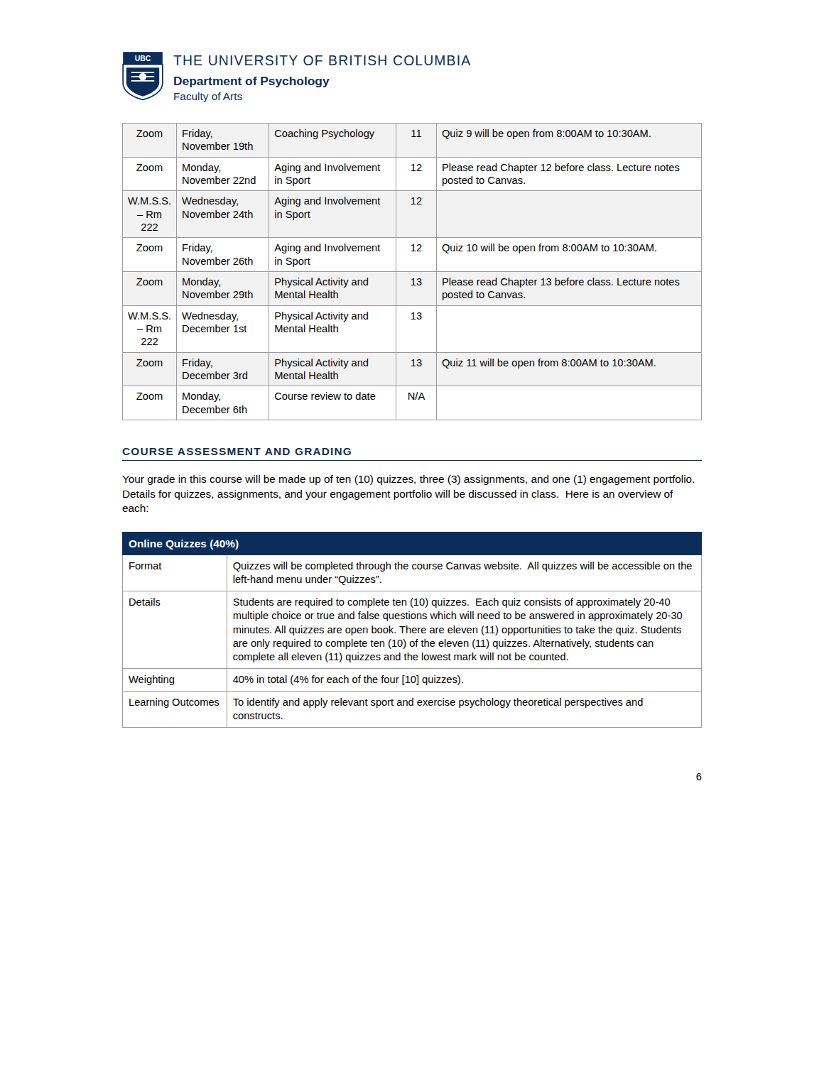UBC
THE UNIVERSITY OF BRITISH COLUMBIA
Department of Psychology
Faculty of Arts
| Zoom | Friday, November 19th | Coaching Psychology | 11 | Quiz 9 will be open from 8:00AM to 10:30AM. |
| Zoom | Monday, November 22nd | Aging and Involvement in Sport | 12 | Please read Chapter 12 before class. Lecture notes posted to Canvas. |
| W.M.S.S. – Rm 222 | Wednesday, November 24th | Aging and Involvement in Sport | 12 | |
| Zoom | Friday, November 26th | Aging and Involvement in Sport | 12 | Quiz 10 will be open from 8:00AM to 10:30AM. |
| Zoom | Monday, November 29th | Physical Activity and Mental Health | 13 | Please read Chapter 13 before class. Lecture notes posted to Canvas. |
| W.M.S.S. – Rm 222 | Wednesday, December 1st | Physical Activity and Mental Health | 13 | |
| Zoom | Friday, December 3rd | Physical Activity and Mental Health | 13 | Quiz 11 will be open from 8:00AM to 10:30AM. |
| Zoom | Monday, December 6th | Course review to date | N/A | |
COURSE ASSESSMENT AND GRADING
Your grade in this course will be made up of ten (10) quizzes, three (3) assignments, and one (1) engagement portfolio. Details for quizzes, assignments, and your engagement portfolio will be discussed in class. Here is an overview of each:
| Online Quizzes (40%) |
| --- |
| Format | Quizzes will be completed through the course Canvas website. All quizzes will be accessible on the left-hand menu under “Quizzes”. |
| Details | Students are required to complete ten (10) quizzes. Each quiz consists of approximately 20-40 multiple choice or true and false questions which will need to be answered in approximately 20-30 minutes. All quizzes are open book. There are eleven (11) opportunities to take the quiz. Students are only required to complete ten (10) of the eleven (11) quizzes. Alternatively, students can complete all eleven (11) quizzes and the lowest mark will not be counted. |
| Weighting | 40% in total (4% for each of the four [10] quizzes). |
| Learning Outcomes | To identify and apply relevant sport and exercise psychology theoretical perspectives and constructs. |
6